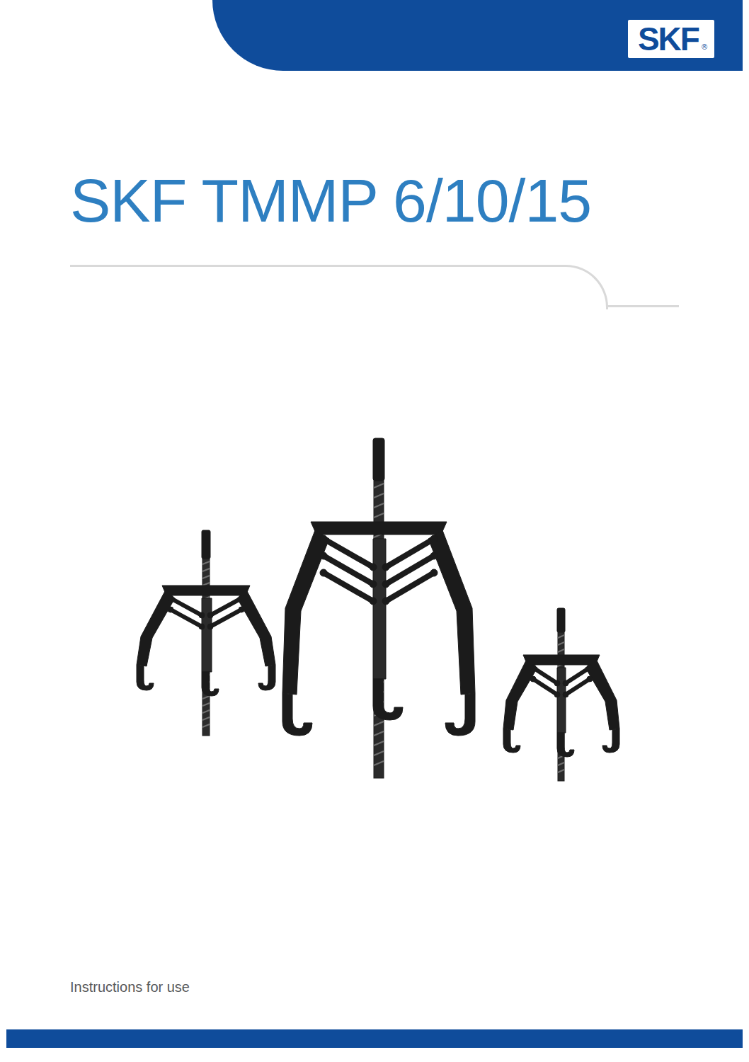SKF®
SKF TMMP 6/10/15
SKF TMMP mechanical pullers
Instructions for use